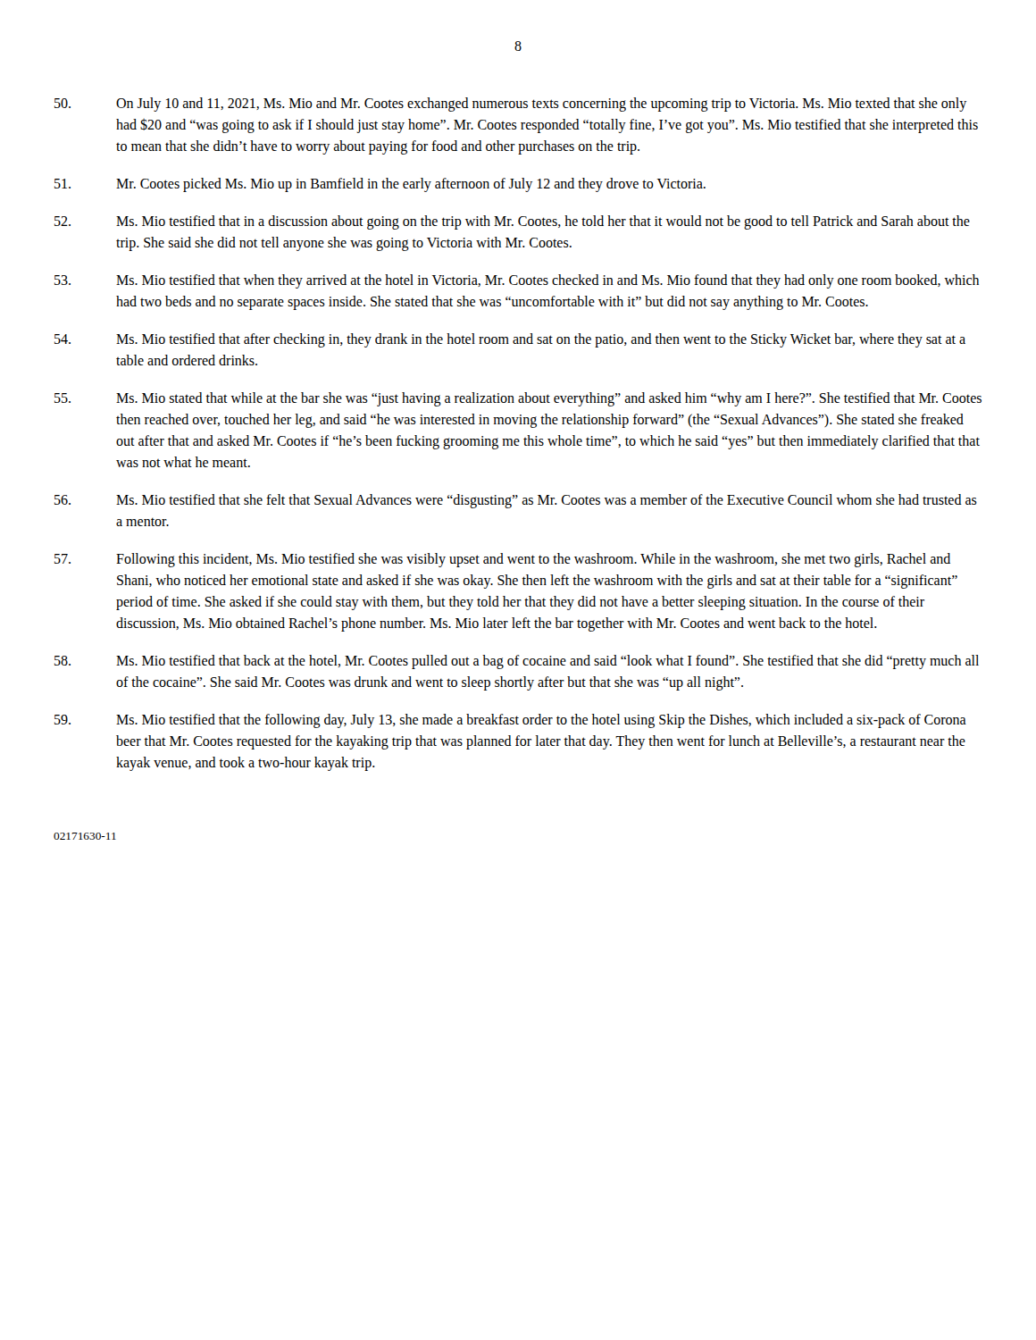8
50. On July 10 and 11, 2021, Ms. Mio and Mr. Cootes exchanged numerous texts concerning the upcoming trip to Victoria. Ms. Mio texted that she only had $20 and “was going to ask if I should just stay home”. Mr. Cootes responded “totally fine, I’ve got you”. Ms. Mio testified that she interpreted this to mean that she didn’t have to worry about paying for food and other purchases on the trip.
51. Mr. Cootes picked Ms. Mio up in Bamfield in the early afternoon of July 12 and they drove to Victoria.
52. Ms. Mio testified that in a discussion about going on the trip with Mr. Cootes, he told her that it would not be good to tell Patrick and Sarah about the trip. She said she did not tell anyone she was going to Victoria with Mr. Cootes.
53. Ms. Mio testified that when they arrived at the hotel in Victoria, Mr. Cootes checked in and Ms. Mio found that they had only one room booked, which had two beds and no separate spaces inside. She stated that she was “uncomfortable with it” but did not say anything to Mr. Cootes.
54. Ms. Mio testified that after checking in, they drank in the hotel room and sat on the patio, and then went to the Sticky Wicket bar, where they sat at a table and ordered drinks.
55. Ms. Mio stated that while at the bar she was “just having a realization about everything” and asked him “why am I here?”. She testified that Mr. Cootes then reached over, touched her leg, and said “he was interested in moving the relationship forward” (the “Sexual Advances”). She stated she freaked out after that and asked Mr. Cootes if “he’s been fucking grooming me this whole time”, to which he said “yes” but then immediately clarified that that was not what he meant.
56. Ms. Mio testified that she felt that Sexual Advances were “disgusting” as Mr. Cootes was a member of the Executive Council whom she had trusted as a mentor.
57. Following this incident, Ms. Mio testified she was visibly upset and went to the washroom. While in the washroom, she met two girls, Rachel and Shani, who noticed her emotional state and asked if she was okay. She then left the washroom with the girls and sat at their table for a “significant” period of time. She asked if she could stay with them, but they told her that they did not have a better sleeping situation. In the course of their discussion, Ms. Mio obtained Rachel’s phone number. Ms. Mio later left the bar together with Mr. Cootes and went back to the hotel.
58. Ms. Mio testified that back at the hotel, Mr. Cootes pulled out a bag of cocaine and said “look what I found”. She testified that she did “pretty much all of the cocaine”. She said Mr. Cootes was drunk and went to sleep shortly after but that she was “up all night”.
59. Ms. Mio testified that the following day, July 13, she made a breakfast order to the hotel using Skip the Dishes, which included a six-pack of Corona beer that Mr. Cootes requested for the kayaking trip that was planned for later that day. They then went for lunch at Belleville’s, a restaurant near the kayak venue, and took a two-hour kayak trip.
02171630-11